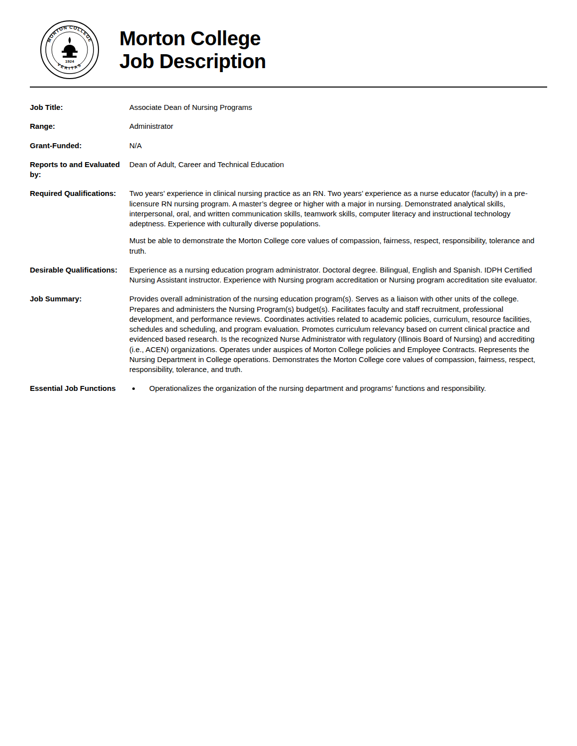MORTON COLLEGE VERITAS 1924
Morton College
Job Description
| Job Title: | Associate Dean of Nursing Programs |
| Range: | Administrator |
| Grant-Funded: | N/A |
| Reports to and Evaluated by: | Dean of Adult, Career and Technical Education |
| Required Qualifications: | Two years’ experience in clinical nursing practice as an RN. Two years’ experience as a nurse educator (faculty) in a pre-licensure RN nursing program. A master’s degree or higher with a major in nursing. Demonstrated analytical skills, interpersonal, oral, and written communication skills, teamwork skills, computer literacy and instructional technology adeptness. Experience with culturally diverse populations. Must be able to demonstrate the Morton College core values of compassion, fairness, respect, responsibility, tolerance and truth. |
| Desirable Qualifications: | Experience as a nursing education program administrator. Doctoral degree. Bilingual, English and Spanish. IDPH Certified Nursing Assistant instructor. Experience with Nursing program accreditation or Nursing program accreditation site evaluator. |
| Job Summary: | Provides overall administration of the nursing education program(s). Serves as a liaison with other units of the college. Prepares and administers the Nursing Program(s) budget(s). Facilitates faculty and staff recruitment, professional development, and performance reviews. Coordinates activities related to academic policies, curriculum, resource facilities, schedules and scheduling, and program evaluation. Promotes curriculum relevancy based on current clinical practice and evidenced based research. Is the recognized Nurse Administrator with regulatory (Illinois Board of Nursing) and accrediting (i.e., ACEN) organizations. Operates under auspices of Morton College policies and Employee Contracts. Represents the Nursing Department in College operations. Demonstrates the Morton College core values of compassion, fairness, respect, responsibility, tolerance, and truth. |
| Essential Job Functions | Operationalizes the organization of the nursing department and programs’ functions and responsibility. |